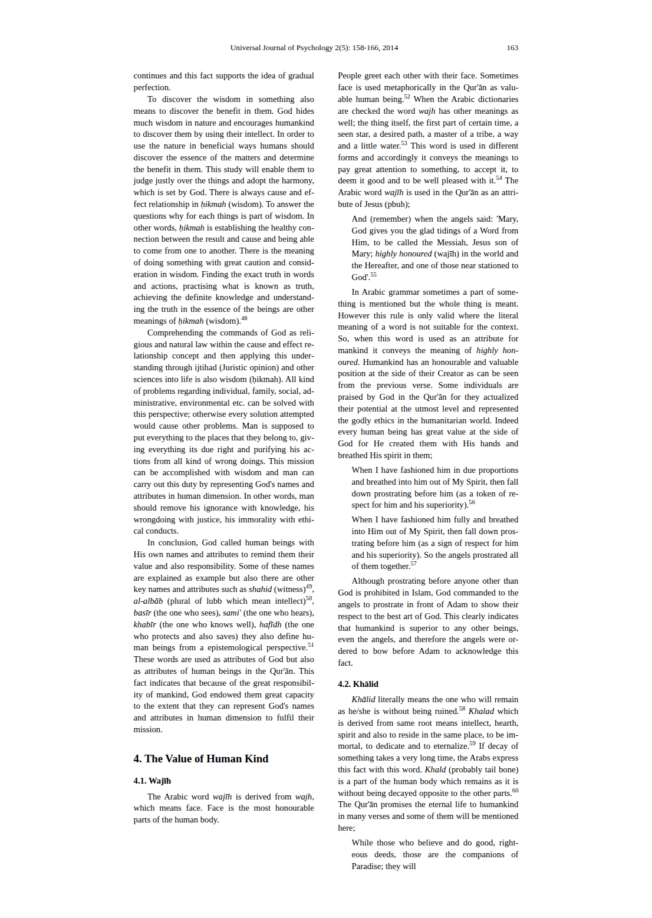Universal Journal of Psychology 2(5): 158-166, 2014
163
continues and this fact supports the idea of gradual perfection.
To discover the wisdom in something also means to discover the benefit in them. God hides much wisdom in nature and encourages humankind to discover them by using their intellect. In order to use the nature in beneficial ways humans should discover the essence of the matters and determine the benefit in them. This study will enable them to judge justly over the things and adopt the harmony, which is set by God. There is always cause and effect relationship in ḥikmah (wisdom). To answer the questions why for each things is part of wisdom. In other words, ḥikmah is establishing the healthy connection between the result and cause and being able to come from one to another. There is the meaning of doing something with great caution and consideration in wisdom. Finding the exact truth in words and actions, practising what is known as truth, achieving the definite knowledge and understanding the truth in the essence of the beings are other meanings of ḥikmah (wisdom).48
Comprehending the commands of God as religious and natural law within the cause and effect relationship concept and then applying this understanding through ijtihad (Juristic opinion) and other sciences into life is also wisdom (ḥikmah). All kind of problems regarding individual, family, social, administrative, environmental etc. can be solved with this perspective; otherwise every solution attempted would cause other problems. Man is supposed to put everything to the places that they belong to, giving everything its due right and purifying his actions from all kind of wrong doings. This mission can be accomplished with wisdom and man can carry out this duty by representing God's names and attributes in human dimension. In other words, man should remove his ignorance with knowledge, his wrongdoing with justice, his immorality with ethical conducts.
In conclusion, God called human beings with His own names and attributes to remind them their value and also responsibility. Some of these names are explained as example but also there are other key names and attributes such as shahid (witness)49, al-albāb (plural of lubb which mean intellect)50, basīr (the one who sees), sami' (the one who hears), khabīr (the one who knows well), hafīdh (the one who protects and also saves) they also define human beings from a epistemological perspective.51 These words are used as attributes of God but also as attributes of human beings in the Qur'ān. This fact indicates that because of the great responsibility of mankind, God endowed them great capacity to the extent that they can represent God's names and attributes in human dimension to fulfil their mission.
4. The Value of Human Kind
4.1. Wajīh
The Arabic word wajīh is derived from wajh, which means face. Face is the most honourable parts of the human body.
People greet each other with their face. Sometimes face is used metaphorically in the Qur'ān as valuable human being.52 When the Arabic dictionaries are checked the word wajh has other meanings as well; the thing itself, the first part of certain time, a seen star, a desired path, a master of a tribe, a way and a little water.53 This word is used in different forms and accordingly it conveys the meanings to pay great attention to something, to accept it, to deem it good and to be well pleased with it.54 The Arabic word wajīh is used in the Qur'ān as an attribute of Jesus (pbuh);
And (remember) when the angels said: 'Mary, God gives you the glad tidings of a Word from Him, to be called the Messiah, Jesus son of Mary; highly honoured (wajīh) in the world and the Hereafter, and one of those near stationed to God'.55
In Arabic grammar sometimes a part of something is mentioned but the whole thing is meant. However this rule is only valid where the literal meaning of a word is not suitable for the context. So, when this word is used as an attribute for mankind it conveys the meaning of highly honoured. Humankind has an honourable and valuable position at the side of their Creator as can be seen from the previous verse. Some individuals are praised by God in the Qur'ān for they actualized their potential at the utmost level and represented the godly ethics in the humanitarian world. Indeed every human being has great value at the side of God for He created them with His hands and breathed His spirit in them;
When I have fashioned him in due proportions and breathed into him out of My Spirit, then fall down prostrating before him (as a token of respect for him and his superiority).56
When I have fashioned him fully and breathed into Him out of My Spirit, then fall down prostrating before him (as a sign of respect for him and his superiority). So the angels prostrated all of them together.57
Although prostrating before anyone other than God is prohibited in Islam, God commanded to the angels to prostrate in front of Adam to show their respect to the best art of God. This clearly indicates that humankind is superior to any other beings, even the angels, and therefore the angels were ordered to bow before Adam to acknowledge this fact.
4.2. Khālid
Khālid literally means the one who will remain as he/she is without being ruined.58 Khalad which is derived from same root means intellect, hearth, spirit and also to reside in the same place, to be immortal, to dedicate and to eternalize.59 If decay of something takes a very long time, the Arabs express this fact with this word. Khald (probably tail bone) is a part of the human body which remains as it is without being decayed opposite to the other parts.60 The Qur'ān promises the eternal life to humankind in many verses and some of them will be mentioned here;
While those who believe and do good, righteous deeds, those are the companions of Paradise; they will